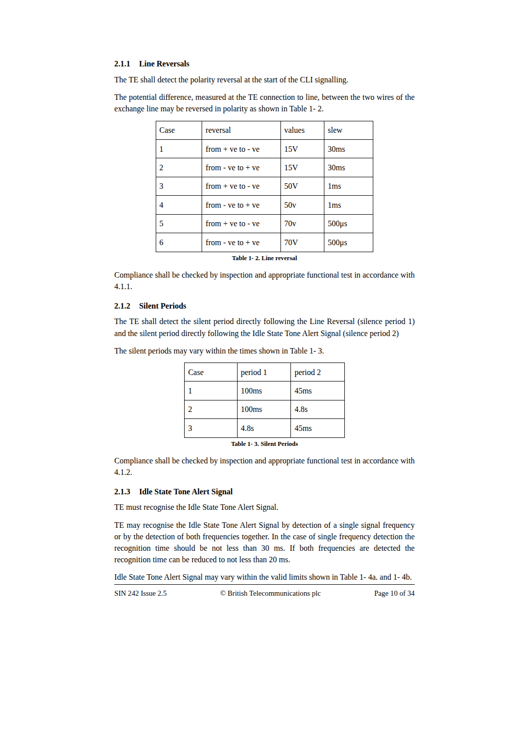2.1.1 Line Reversals
The TE shall detect the polarity reversal at the start of the CLI signalling.
The potential difference, measured at the TE connection to line, between the two wires of the exchange line may be reversed in polarity as shown in Table 1- 2.
| Case | reversal | values | slew |
| 1 | from + ve to - ve | 15V | 30ms |
| 2 | from - ve to + ve | 15V | 30ms |
| 3 | from + ve to - ve | 50V | 1ms |
| 4 | from - ve to + ve | 50v | 1ms |
| 5 | from + ve to - ve | 70v | 500μs |
| 6 | from - ve to + ve | 70V | 500μs |
Table 1- 2. Line reversal
Compliance shall be checked by inspection and appropriate functional test in accordance with 4.1.1.
2.1.2 Silent Periods
The TE shall detect the silent period directly following the Line Reversal (silence period 1) and the silent period directly following the Idle State Tone Alert Signal (silence period 2)
The silent periods may vary within the times shown in Table 1- 3.
| Case | period 1 | period 2 |
| 1 | 100ms | 45ms |
| 2 | 100ms | 4.8s |
| 3 | 4.8s | 45ms |
Table 1- 3. Silent Periods
Compliance shall be checked by inspection and appropriate functional test in accordance with 4.1.2.
2.1.3 Idle State Tone Alert Signal
TE must recognise the Idle State Tone Alert Signal.
TE may recognise the Idle State Tone Alert Signal by detection of a single signal frequency or by the detection of both frequencies together. In the case of single frequency detection the recognition time should be not less than 30 ms. If both frequencies are detected the recognition time can be reduced to not less than 20 ms.
Idle State Tone Alert Signal may vary within the valid limits shown in Table 1- 4a. and 1- 4b.
SIN 242 Issue 2.5
© British Telecommunications plc
Page 10 of 34